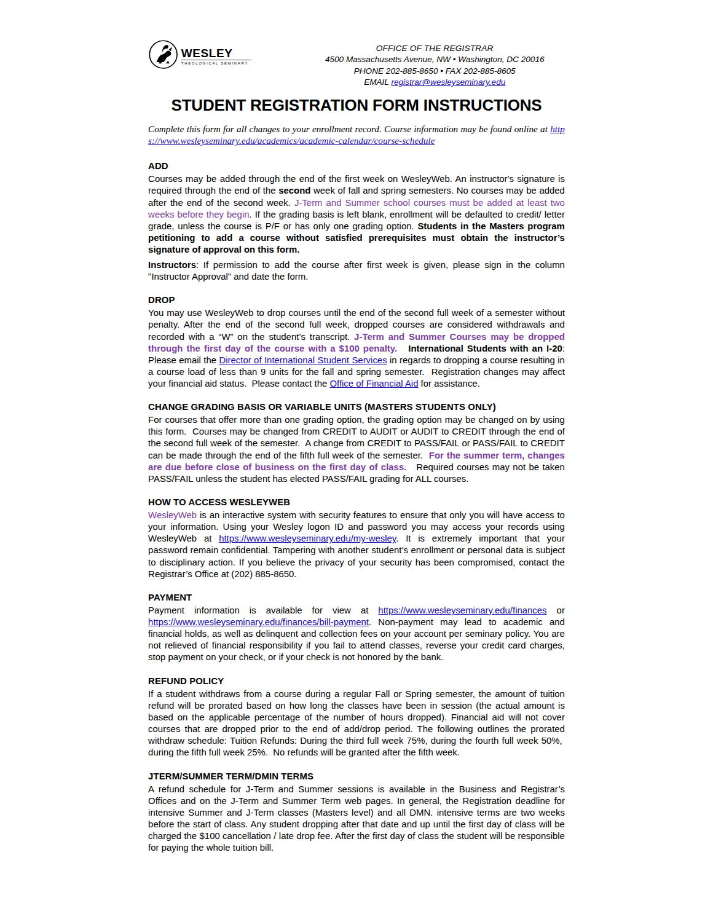WESLEY THEOLOGICAL SEMINARY
OFFICE OF THE REGISTRAR
4500 Massachusetts Avenue, NW • Washington, DC 20016
PHONE 202-885-8650 • FAX 202-885-8605
EMAIL registrar@wesleyseminary.edu
STUDENT REGISTRATION FORM INSTRUCTIONS
Complete this form for all changes to your enrollment record. Course information may be found online at https://www.wesleyseminary.edu/academics/academic-calendar/course-schedule
ADD
Courses may be added through the end of the first week on WesleyWeb. An instructor's signature is required through the end of the second week of fall and spring semesters. No courses may be added after the end of the second week. J-Term and Summer school courses must be added at least two weeks before they begin. If the grading basis is left blank, enrollment will be defaulted to credit/ letter grade, unless the course is P/F or has only one grading option. Students in the Masters program petitioning to add a course without satisfied prerequisites must obtain the instructor’s signature of approval on this form.
Instructors: If permission to add the course after first week is given, please sign in the column "Instructor Approval" and date the form.
DROP
You may use WesleyWeb to drop courses until the end of the second full week of a semester without penalty. After the end of the second full week, dropped courses are considered withdrawals and recorded with a “W” on the student’s transcript. J-Term and Summer Courses may be dropped through the first day of the course with a $100 penalty. International Students with an I-20: Please email the Director of International Student Services in regards to dropping a course resulting in a course load of less than 9 units for the fall and spring semester. Registration changes may affect your financial aid status. Please contact the Office of Financial Aid for assistance.
CHANGE GRADING BASIS OR VARIABLE UNITS (MASTERS STUDENTS ONLY)
For courses that offer more than one grading option, the grading option may be changed on by using this form. Courses may be changed from CREDIT to AUDIT or AUDIT to CREDIT through the end of the second full week of the semester. A change from CREDIT to PASS/FAIL or PASS/FAIL to CREDIT can be made through the end of the fifth full week of the semester. For the summer term, changes are due before close of business on the first day of class. Required courses may not be taken PASS/FAIL unless the student has elected PASS/FAIL grading for ALL courses.
HOW TO ACCESS WESLEYWEB
WesleyWeb is an interactive system with security features to ensure that only you will have access to your information. Using your Wesley logon ID and password you may access your records using WesleyWeb at https://www.wesleyseminary.edu/my-wesley. It is extremely important that your password remain confidential. Tampering with another student’s enrollment or personal data is subject to disciplinary action. If you believe the privacy of your security has been compromised, contact the Registrar’s Office at (202) 885-8650.
PAYMENT
Payment information is available for view at https://www.wesleyseminary.edu/finances or https://www.wesleyseminary.edu/finances/bill-payment. Non-payment may lead to academic and financial holds, as well as delinquent and collection fees on your account per seminary policy. You are not relieved of financial responsibility if you fail to attend classes, reverse your credit card charges, stop payment on your check, or if your check is not honored by the bank.
REFUND POLICY
If a student withdraws from a course during a regular Fall or Spring semester, the amount of tuition refund will be prorated based on how long the classes have been in session (the actual amount is based on the applicable percentage of the number of hours dropped). Financial aid will not cover courses that are dropped prior to the end of add/drop period. The following outlines the prorated withdraw schedule: Tuition Refunds: During the third full week 75%, during the fourth full week 50%, during the fifth full week 25%. No refunds will be granted after the fifth week.
JTERM/SUMMER TERM/DMIN TERMS
A refund schedule for J-Term and Summer sessions is available in the Business and Registrar’s Offices and on the J-Term and Summer Term web pages. In general, the Registration deadline for intensive Summer and J-Term classes (Masters level) and all DMN. intensive terms are two weeks before the start of class. Any student dropping after that date and up until the first day of class will be charged the $100 cancellation / late drop fee. After the first day of class the student will be responsible for paying the whole tuition bill.